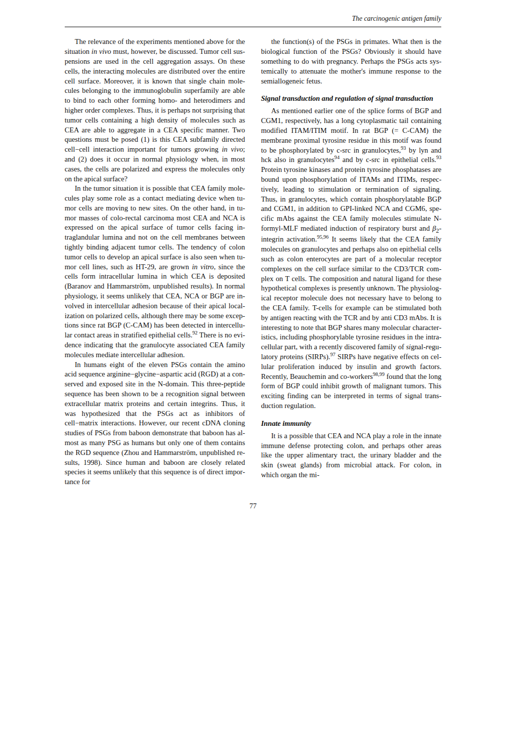The carcinogenic antigen family
The relevance of the experiments mentioned above for the situation in vivo must, however, be discussed. Tumor cell suspensions are used in the cell aggregation assays. On these cells, the interacting molecules are distributed over the entire cell surface. Moreover, it is known that single chain molecules belonging to the immunoglobulin superfamily are able to bind to each other forming homo- and heterodimers and higher order complexes. Thus, it is perhaps not surprising that tumor cells containing a high density of molecules such as CEA are able to aggregate in a CEA specific manner. Two questions must be posed (1) is this CEA subfamily directed cell−cell interaction important for tumors growing in vivo; and (2) does it occur in normal physiology when, in most cases, the cells are polarized and express the molecules only on the apical surface?
In the tumor situation it is possible that CEA family molecules play some role as a contact mediating device when tumor cells are moving to new sites. On the other hand, in tumor masses of colo-rectal carcinoma most CEA and NCA is expressed on the apical surface of tumor cells facing intraglandular lumina and not on the cell membranes between tightly binding adjacent tumor cells. The tendency of colon tumor cells to develop an apical surface is also seen when tumor cell lines, such as HT-29, are grown in vitro, since the cells form intracellular lumina in which CEA is deposited (Baranov and Hammarström, unpublished results). In normal physiology, it seems unlikely that CEA, NCA or BGP are involved in intercellular adhesion because of their apical localization on polarized cells, although there may be some exceptions since rat BGP (C-CAM) has been detected in intercellular contact areas in stratified epithelial cells.92 There is no evidence indicating that the granulocyte associated CEA family molecules mediate intercellular adhesion.
In humans eight of the eleven PSGs contain the amino acid sequence arginine−glycine−aspartic acid (RGD) at a conserved and exposed site in the N-domain. This three-peptide sequence has been shown to be a recognition signal between extracellular matrix proteins and certain integrins. Thus, it was hypothesized that the PSGs act as inhibitors of cell−matrix interactions. However, our recent cDNA cloning studies of PSGs from baboon demonstrate that baboon has almost as many PSG as humans but only one of them contains the RGD sequence (Zhou and Hammarström, unpublished results, 1998). Since human and baboon are closely related species it seems unlikely that this sequence is of direct importance for
the function(s) of the PSGs in primates. What then is the biological function of the PSGs? Obviously it should have something to do with pregnancy. Perhaps the PSGs acts systemically to attenuate the mother's immune response to the semiallogeneic fetus.
Signal transduction and regulation of signal transduction
As mentioned earlier one of the splice forms of BGP and CGM1, respectively, has a long cytoplasmatic tail containing modified ITAM/ITIM motif. In rat BGP (= C-CAM) the membrane proximal tyrosine residue in this motif was found to be phosphorylated by c-src in granulocytes,93 by lyn and hck also in granulocytes94 and by c-src in epithelial cells.93 Protein tyrosine kinases and protein tyrosine phosphatases are bound upon phosphorylation of ITAMs and ITIMs, respectively, leading to stimulation or termination of signaling. Thus, in granulocytes, which contain phosphorylatable BGP and CGM1, in addition to GPI-linked NCA and CGM6, specific mAbs against the CEA family molecules stimulate N-formyl-MLF mediated induction of respiratory burst and β2-integrin activation.95,96 It seems likely that the CEA family molecules on granulocytes and perhaps also on epithelial cells such as colon enterocytes are part of a molecular receptor complexes on the cell surface similar to the CD3/TCR complex on T cells. The composition and natural ligand for these hypothetical complexes is presently unknown. The physiological receptor molecule does not necessary have to belong to the CEA family. T-cells for example can be stimulated both by antigen reacting with the TCR and by anti CD3 mAbs. It is interesting to note that BGP shares many molecular characteristics, including phosphorylable tyrosine residues in the intracellular part, with a recently discovered family of signal-regulatory proteins (SIRPs).97 SIRPs have negative effects on cellular proliferation induced by insulin and growth factors. Recently, Beauchemin and co-workers98,99 found that the long form of BGP could inhibit growth of malignant tumors. This exciting finding can be interpreted in terms of signal transduction regulation.
Innate immunity
It is a possible that CEA and NCA play a role in the innate immune defense protecting colon, and perhaps other areas like the upper alimentary tract, the urinary bladder and the skin (sweat glands) from microbial attack. For colon, in which organ the mi-
77